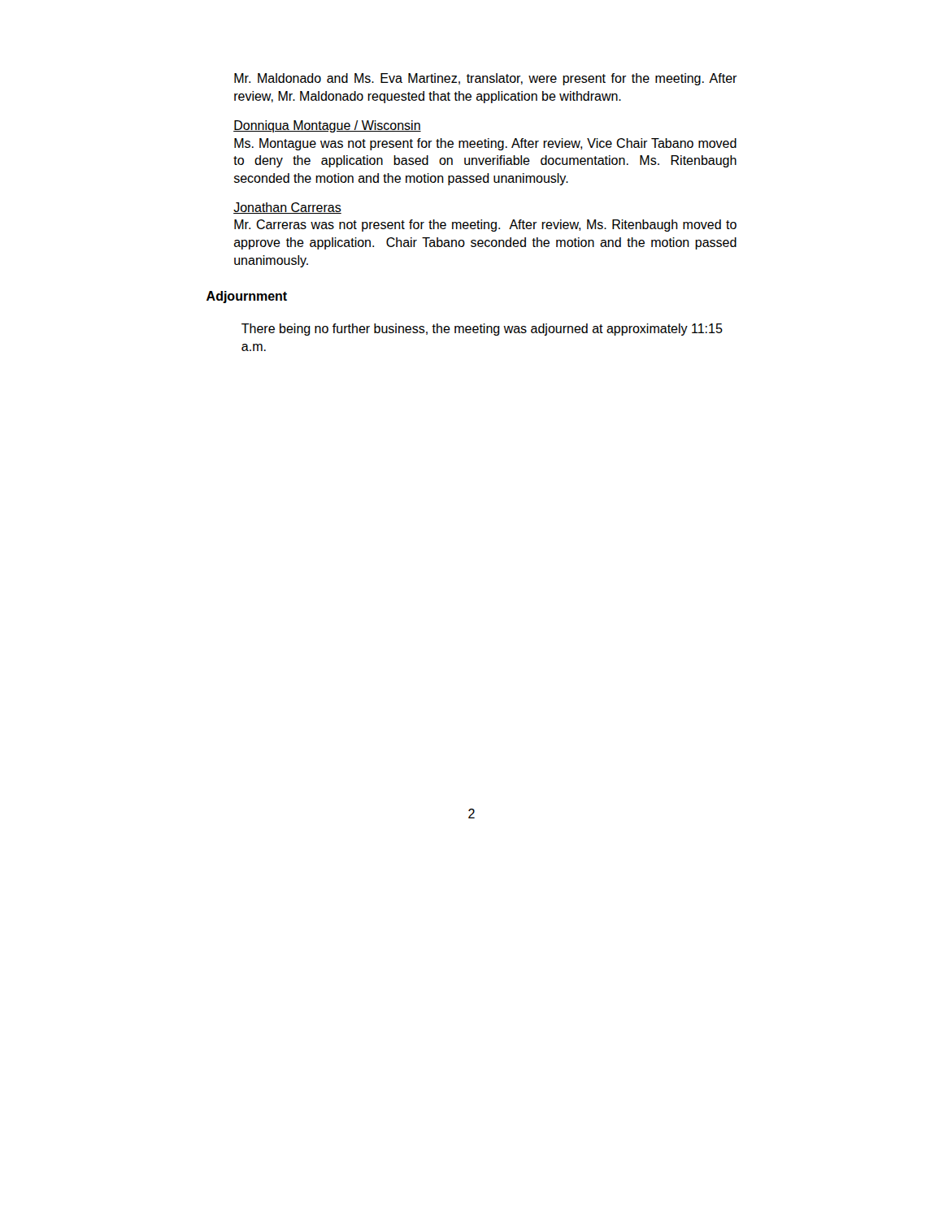Mr. Maldonado and Ms. Eva Martinez, translator, were present for the meeting. After review, Mr. Maldonado requested that the application be withdrawn.
Donniqua Montague / Wisconsin
Ms. Montague was not present for the meeting. After review, Vice Chair Tabano moved to deny the application based on unverifiable documentation. Ms. Ritenbaugh seconded the motion and the motion passed unanimously.
Jonathan Carreras
Mr. Carreras was not present for the meeting. After review, Ms. Ritenbaugh moved to approve the application. Chair Tabano seconded the motion and the motion passed unanimously.
Adjournment
There being no further business, the meeting was adjourned at approximately 11:15 a.m.
2